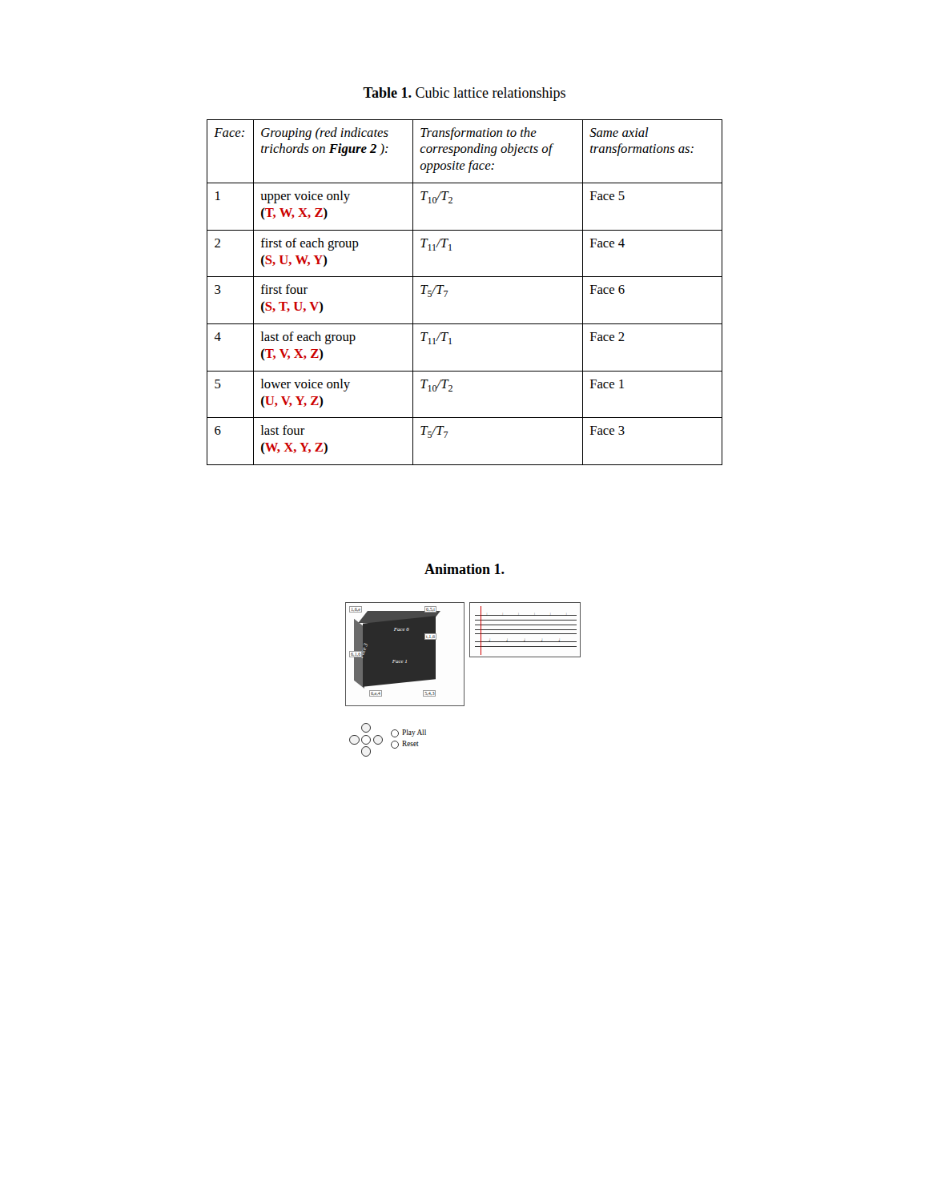Table 1. Cubic lattice relationships
| Face: | Grouping (red indicates trichords on Figure 2 ): | Transformation to the corresponding objects of opposite face: | Same axial transformations as: |
| --- | --- | --- | --- |
| 1 | upper voice only ( T, W, X, Z ) | T 10 /T 2 | Face 5 |
| 2 | first of each group ( S, U, W, Y ) | T 11 /T 1 | Face 4 |
| 3 | first four ( S, T, U, V ) | T 5 /T 7 | Face 6 |
| 4 | last of each group ( T, V, X, Z ) | T 11 /T 1 | Face 2 |
| 5 | lower voice only ( U, V, Y, Z ) | T 10 /T 2 | Face 1 |
| 6 | last four ( W, X, Y, Z ) | T 5 /T 7 | Face 3 |
Animation 1.
Face 6 Face 1 Face 3 1,6,e 6,5,t 6,1,6 t,1,6 6,e,4 5,4,3
♩ ♩ ♩ ♩ ♩ ♩
♩ ♩ ♩ ♩ ♩
Play All
Reset